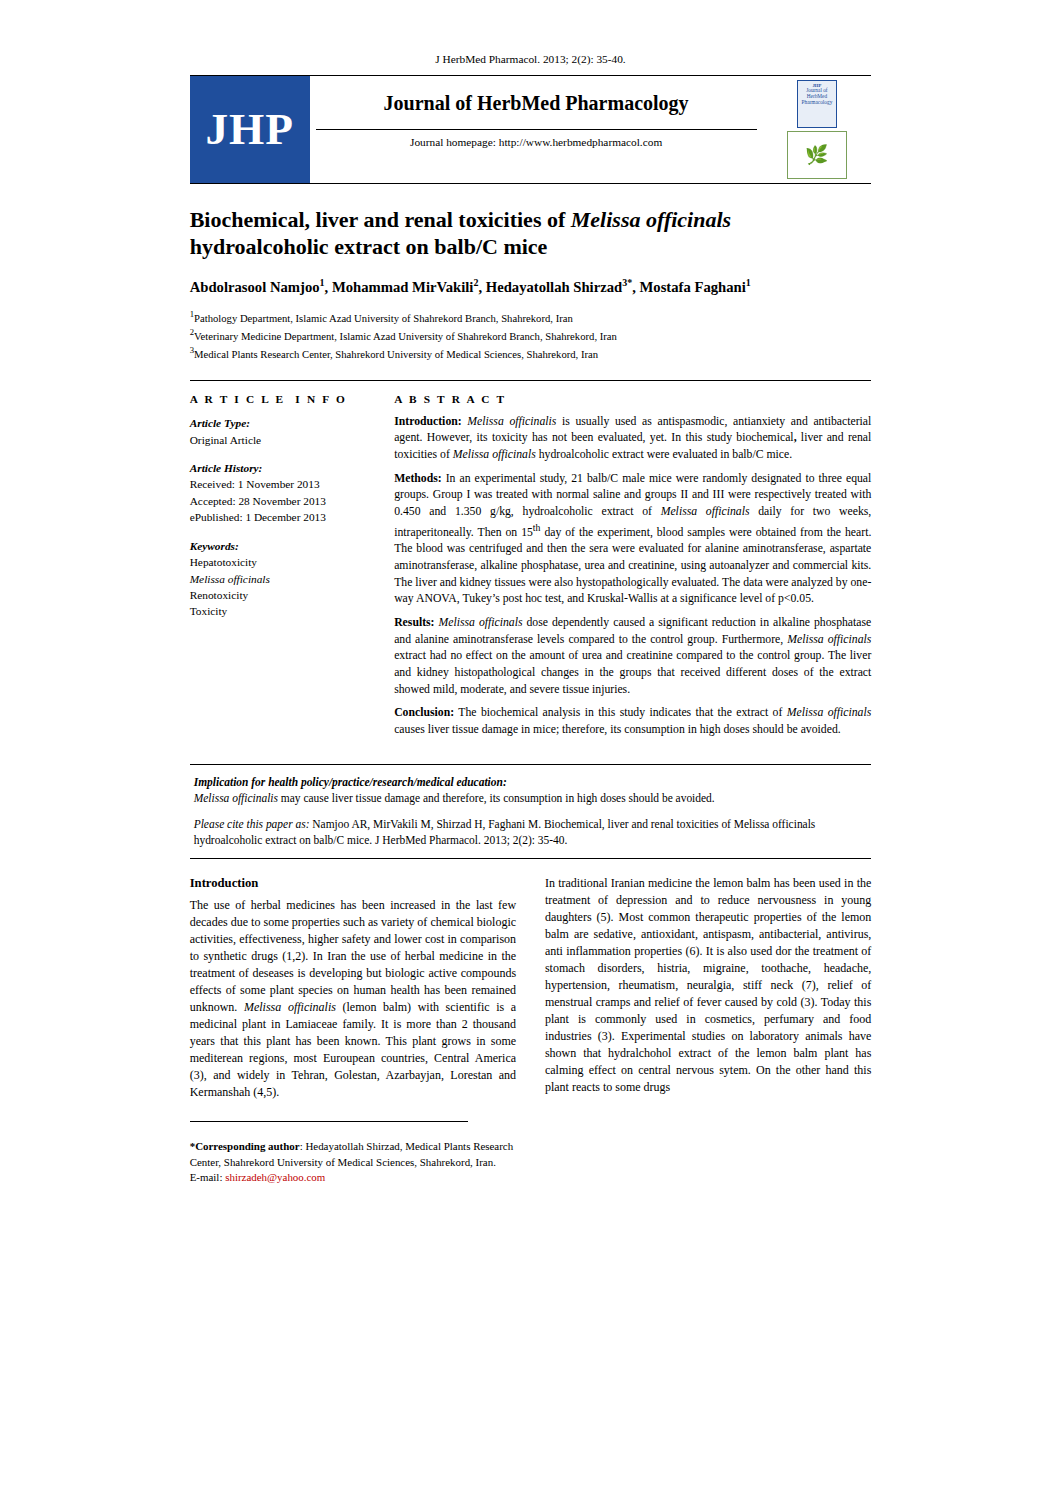J HerbMed Pharmacol. 2013; 2(2): 35-40.
JHP
Journal of HerbMed Pharmacology
Journal homepage: http://www.herbmedpharmacol.com
JHP
Journal of
HerbMed
Pharmacology
🌿
Biochemical, liver and renal toxicities of Melissa officinals hydroalcoholic extract on balb/C mice
Abdolrasool Namjoo1, Mohammad MirVakili2, Hedayatollah Shirzad3*, Mostafa Faghani1
1Pathology Department, Islamic Azad University of Shahrekord Branch, Shahrekord, Iran
2Veterinary Medicine Department, Islamic Azad University of Shahrekord Branch, Shahrekord, Iran
3Medical Plants Research Center, Shahrekord University of Medical Sciences, Shahrekord, Iran
A R T I C L E I N F O
Article Type: Original Article
Article History: Received: 1 November 2013 Accepted: 28 November 2013 ePublished: 1 December 2013
Keywords:
Hepatotoxicity
Melissa officinals
Renotoxicity
Toxicity
A B S T R A C T
Introduction: Melissa officinalis is usually used as antispasmodic, antianxiety and antibacterial agent. However, its toxicity has not been evaluated, yet. In this study biochemical, liver and renal toxicities of Melissa officinals hydroalcoholic extract were evaluated in balb/C mice.
Methods: In an experimental study, 21 balb/C male mice were randomly designated to three equal groups. Group I was treated with normal saline and groups II and III were respectively treated with 0.450 and 1.350 g/kg, hydroalcoholic extract of Melissa officinals daily for two weeks, intraperitoneally. Then on 15th day of the experiment, blood samples were obtained from the heart. The blood was centrifuged and then the sera were evaluated for alanine aminotransferase, aspartate aminotransferase, alkaline phosphatase, urea and creatinine, using autoanalyzer and commercial kits. The liver and kidney tissues were also hystopathologically evaluated. The data were analyzed by one-way ANOVA, Tukey’s post hoc test, and Kruskal-Wallis at a significance level of p<0.05.
Results: Melissa officinals dose dependently caused a significant reduction in alkaline phosphatase and alanine aminotransferase levels compared to the control group. Furthermore, Melissa officinals extract had no effect on the amount of urea and creatinine compared to the control group. The liver and kidney histopathological changes in the groups that received different doses of the extract showed mild, moderate, and severe tissue injuries.
Conclusion: The biochemical analysis in this study indicates that the extract of Melissa officinals causes liver tissue damage in mice; therefore, its consumption in high doses should be avoided.
Implication for health policy/practice/research/medical education:
Melissa officinalis may cause liver tissue damage and therefore, its consumption in high doses should be avoided.
Please cite this paper as: Namjoo AR, MirVakili M, Shirzad H, Faghani M. Biochemical, liver and renal toxicities of Melissa officinals hydroalcoholic extract on balb/C mice. J HerbMed Pharmacol. 2013; 2(2): 35-40.
Introduction
The use of herbal medicines has been increased in the last few decades due to some properties such as variety of chemical biologic activities, effectiveness, higher safety and lower cost in comparison to synthetic drugs (1,2). In Iran the use of herbal medicine in the treatment of deseases is developing but biologic active compounds effects of some plant species on human health has been remained unknown. Melissa officinalis (lemon balm) with scientific is a medicinal plant in Lamiaceae family. It is more than 2 thousand years that this plant has been known. This plant grows in some mediterean regions, most Euroupean countries, Central America (3), and widely in Tehran, Golestan, Azarbayjan, Lorestan and Kermanshah (4,5).
In traditional Iranian medicine the lemon balm has been used in the treatment of depression and to reduce nervousness in young daughters (5). Most common therapeutic properties of the lemon balm are sedative, antioxidant, antispasm, antibacterial, antivirus, anti inflammation properties (6). It is also used dor the treatment of stomach disorders, histria, migraine, toothache, headache, hypertension, rheumatism, neuralgia, stiff neck (7), relief of menstrual cramps and relief of fever caused by cold (3). Today this plant is commonly used in cosmetics, perfumary and food industries (3). Experimental studies on laboratory animals have shown that hydralchohol extract of the lemon balm plant has calming effect on central nervous sytem. On the other hand this plant reacts to some drugs
*Corresponding author: Hedayatollah Shirzad, Medical Plants Research Center, Shahrekord University of Medical Sciences, Shahrekord, Iran.
E-mail: shirzadeh@yahoo.com